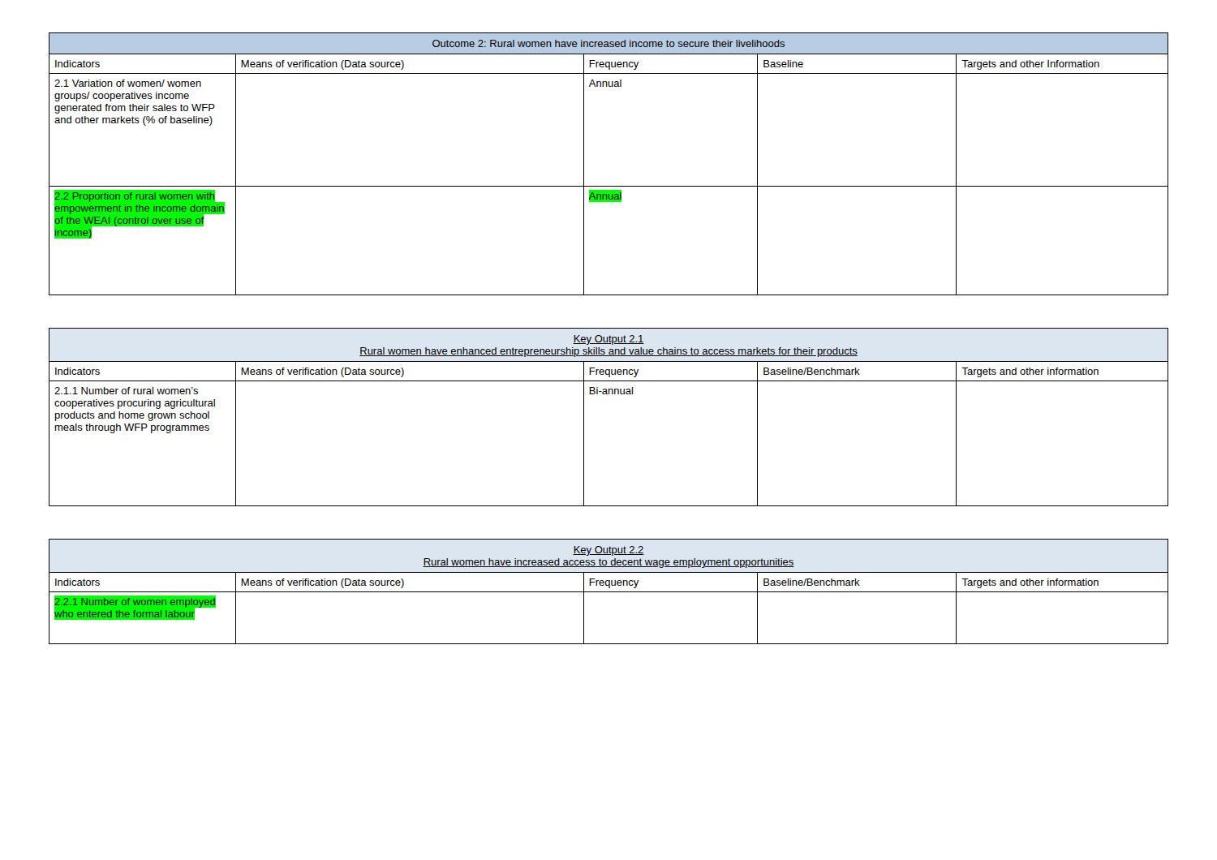| Outcome 2: Rural women have increased income to secure their livelihoods |
| Indicators | Means of verification (Data source) | Frequency | Baseline | Targets and other Information |
| 2.1 Variation of women/ women groups/ cooperatives income generated from their sales to WFP and other markets (% of baseline) | | Annual | | |
| 2.2 Proportion of rural women with empowerment in the income domain of the WEAI (control over use of income) | | Annual | | |
| Key Output 2.1 Rural women have enhanced entrepreneurship skills and value chains to access markets for their products |
| Indicators | Means of verification (Data source) | Frequency | Baseline/Benchmark | Targets and other information |
| 2.1.1 Number of rural women’s cooperatives procuring agricultural products and home grown school meals through WFP programmes | | Bi-annual | | |
| Key Output 2.2 Rural women have increased access to decent wage employment opportunities |
| Indicators | Means of verification (Data source) | Frequency | Baseline/Benchmark | Targets and other information |
| 2.2.1 Number of women employed who entered the formal labour | | | | |